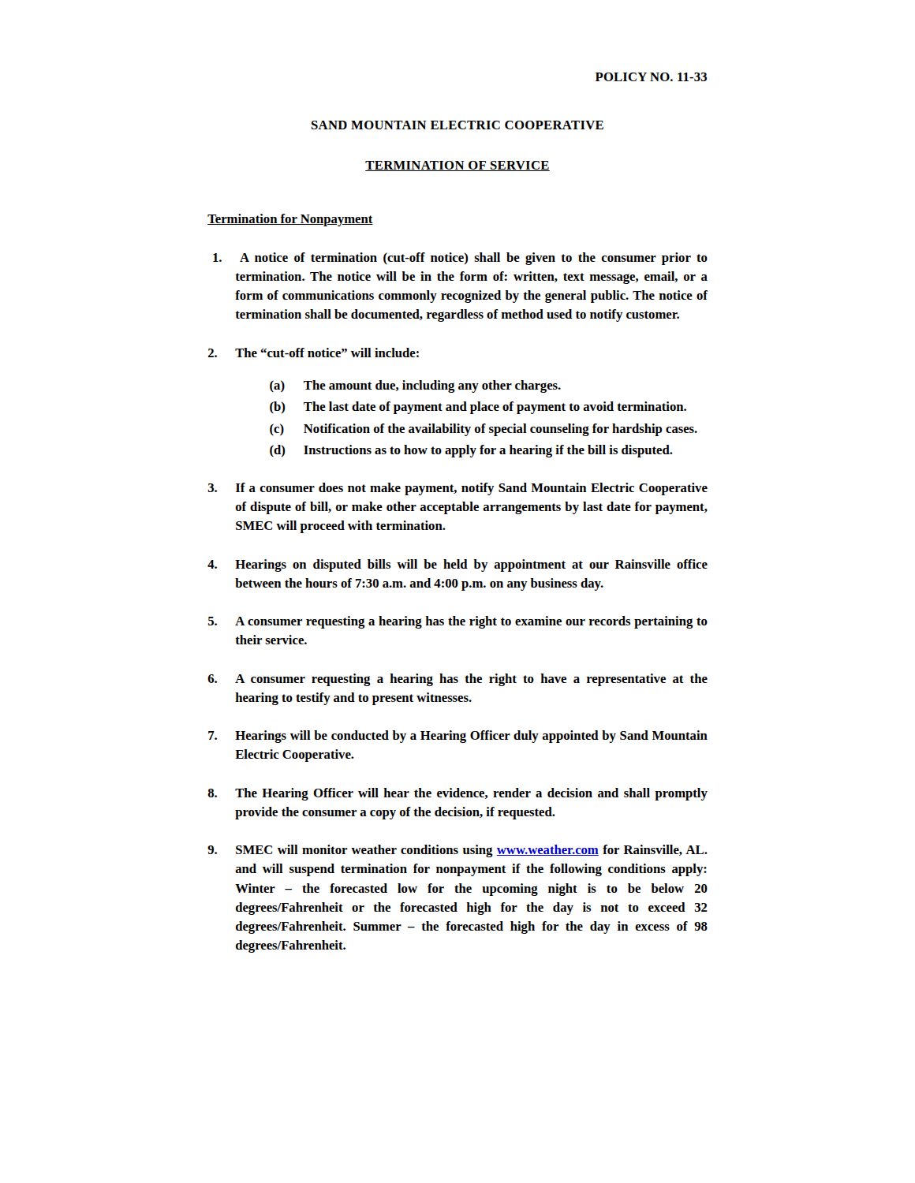POLICY NO. 11-33
SAND MOUNTAIN ELECTRIC COOPERATIVE
TERMINATION OF SERVICE
Termination for Nonpayment
1. A notice of termination (cut-off notice) shall be given to the consumer prior to termination. The notice will be in the form of: written, text message, email, or a form of communications commonly recognized by the general public. The notice of termination shall be documented, regardless of method used to notify customer.
2. The “cut-off notice” will include:
(a) The amount due, including any other charges.
(b) The last date of payment and place of payment to avoid termination.
(c) Notification of the availability of special counseling for hardship cases.
(d) Instructions as to how to apply for a hearing if the bill is disputed.
3. If a consumer does not make payment, notify Sand Mountain Electric Cooperative of dispute of bill, or make other acceptable arrangements by last date for payment, SMEC will proceed with termination.
4. Hearings on disputed bills will be held by appointment at our Rainsville office between the hours of 7:30 a.m. and 4:00 p.m. on any business day.
5. A consumer requesting a hearing has the right to examine our records pertaining to their service.
6. A consumer requesting a hearing has the right to have a representative at the hearing to testify and to present witnesses.
7. Hearings will be conducted by a Hearing Officer duly appointed by Sand Mountain Electric Cooperative.
8. The Hearing Officer will hear the evidence, render a decision and shall promptly provide the consumer a copy of the decision, if requested.
9. SMEC will monitor weather conditions using www.weather.com for Rainsville, AL. and will suspend termination for nonpayment if the following conditions apply: Winter – the forecasted low for the upcoming night is to be below 20 degrees/Fahrenheit or the forecasted high for the day is not to exceed 32 degrees/Fahrenheit. Summer – the forecasted high for the day in excess of 98 degrees/Fahrenheit.